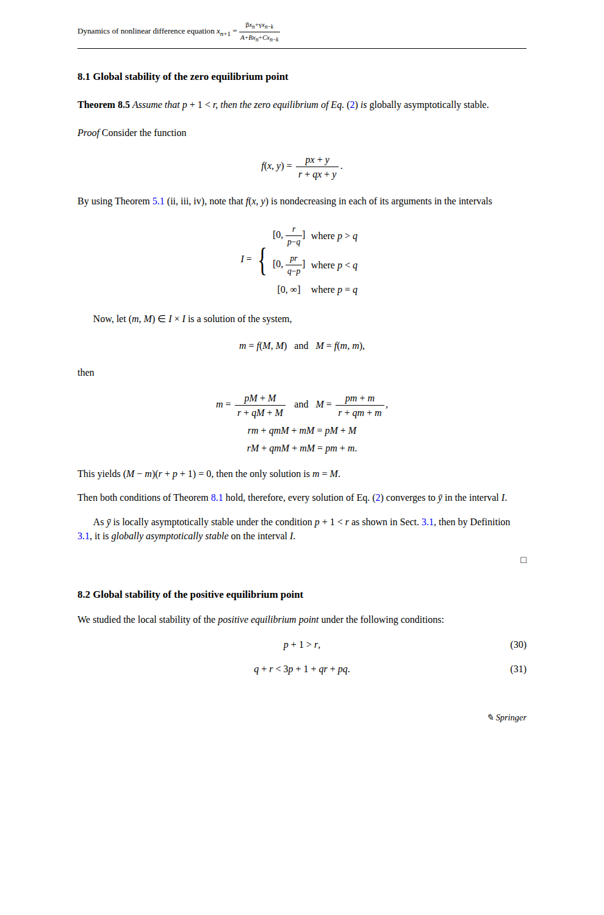Dynamics of nonlinear difference equation xn+1 = βxn+γxn−k A+Bxn+Cxn−k
8.1 Global stability of the zero equilibrium point
Theorem 8.5 Assume that p + 1 < r, then the zero equilibrium of Eq. (2) is globally asymptotically stable.
Proof Consider the function
f(x, y) = px + y r + qx + y.
By using Theorem 5.1 (ii, iii, iv), note that f(x, y) is nondecreasing in each of its arguments in the intervals
I = {
| [0, r p − q ] | where p > q |
| [0, pr q − p ] | where p < q |
| [0, ∞] | where p = q |
Now, let (m, M) ∈ I × I is a solution of the system,
m = f(M, M) and M = f(m, m),
then
m = pM + M r + qM + M and M = pm + m r + qm + m,
rm + qmM + mM = pM + M
rM + qmM + mM = pm + m.
This yields (M − m)(r + p + 1) = 0, then the only solution is m = M.
Then both conditions of Theorem 8.1 hold, therefore, every solution of Eq. (2) converges to ȳ in the interval I.
As ȳ is locally asymptotically stable under the condition p + 1 < r as shown in Sect. 3.1, then by Definition 3.1, it is globally asymptotically stable on the interval I.
□
8.2 Global stability of the positive equilibrium point
We studied the local stability of the positive equilibrium point under the following conditions:
p + 1 > r, (30)
q + r < 3p + 1 + qr + pq. (31)
✎ Springer